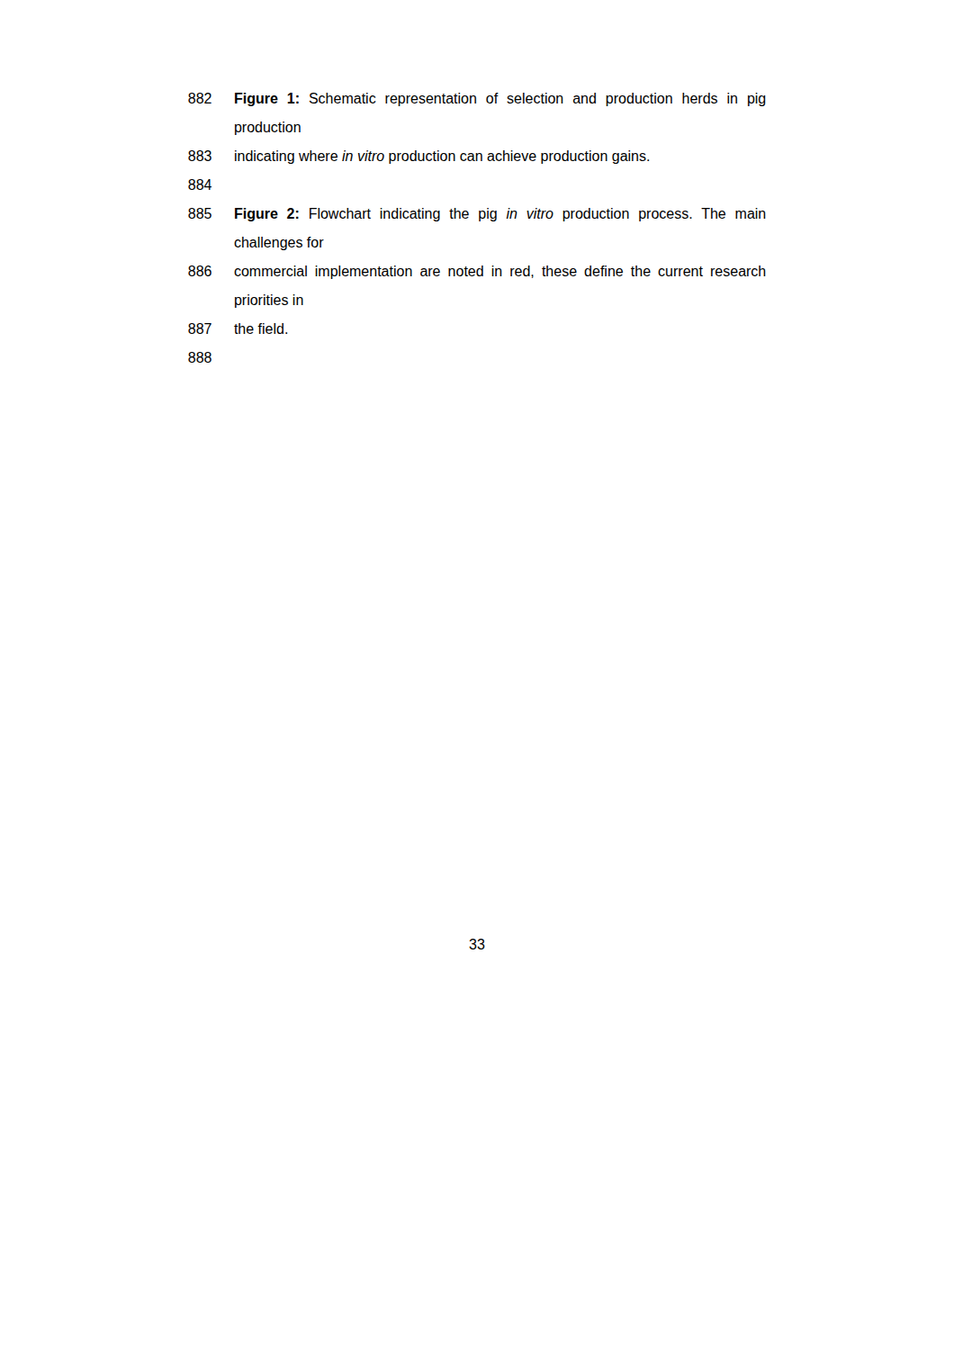882 Figure 1: Schematic representation of selection and production herds in pig production
883 indicating where in vitro production can achieve production gains.
884
885 Figure 2: Flowchart indicating the pig in vitro production process. The main challenges for
886 commercial implementation are noted in red, these define the current research priorities in
887 the field.
888
33